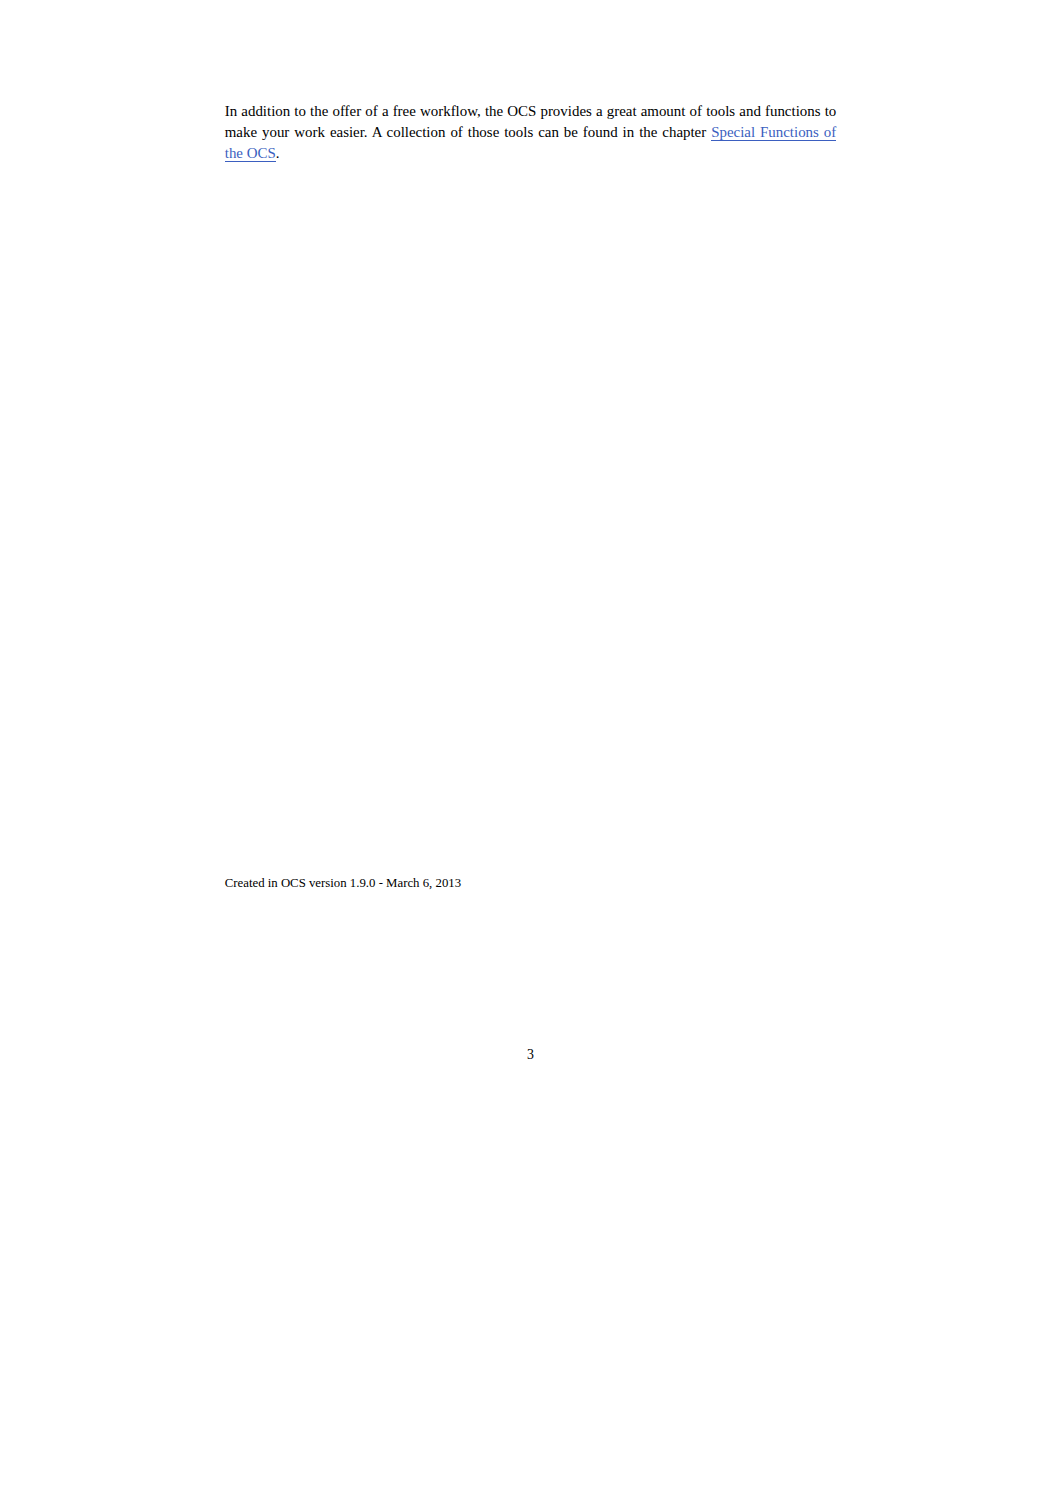In addition to the offer of a free workflow, the OCS provides a great amount of tools and functions to make your work easier. A collection of those tools can be found in the chapter Special Functions of the OCS.
Created in OCS version 1.9.0 - March 6, 2013
3